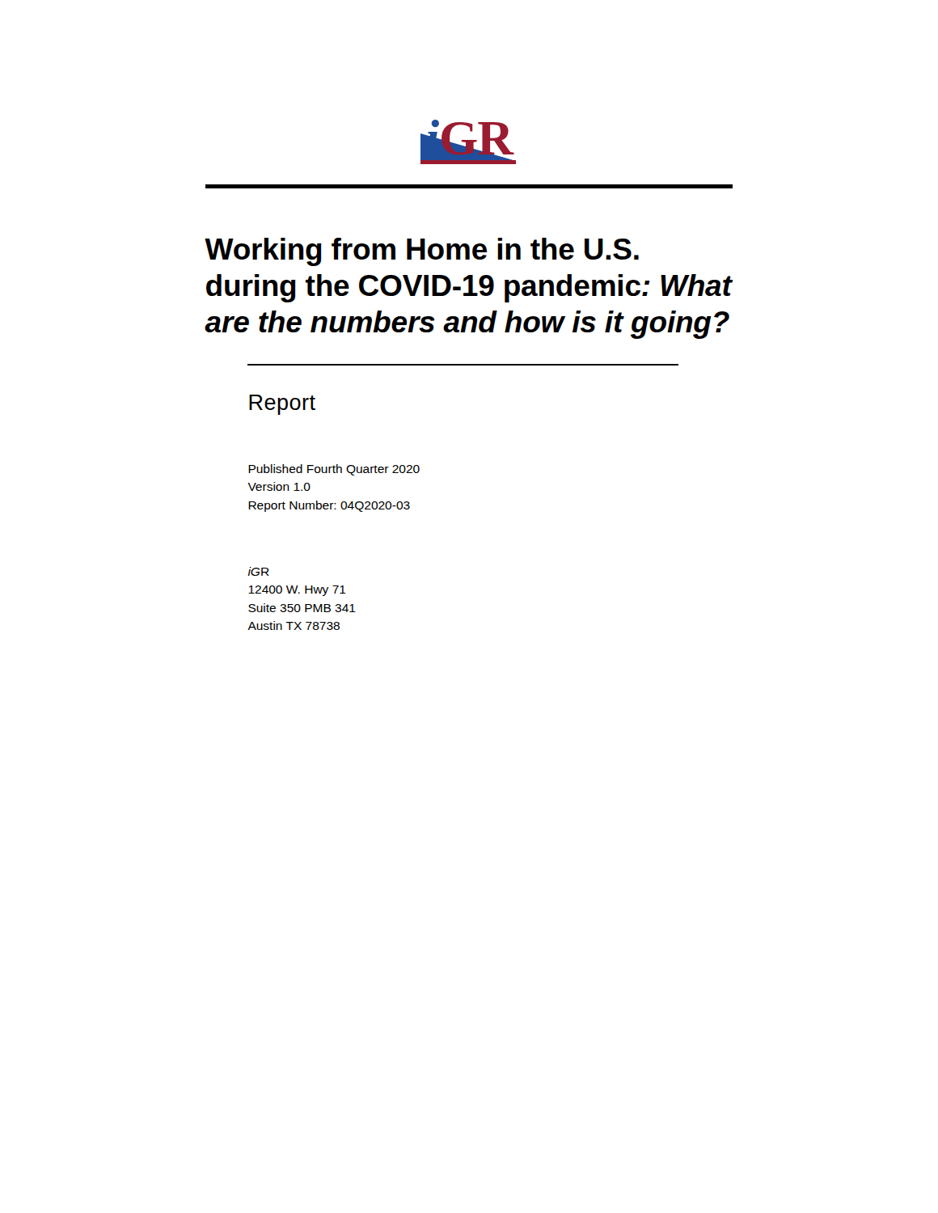iGR
Working from Home in the U.S. during the COVID-19 pandemic: What are the numbers and how is it going?
Report
Published Fourth Quarter 2020
Version 1.0
Report Number: 04Q2020-03
iGR
12400 W. Hwy 71
Suite 350 PMB 341
Austin TX 78738